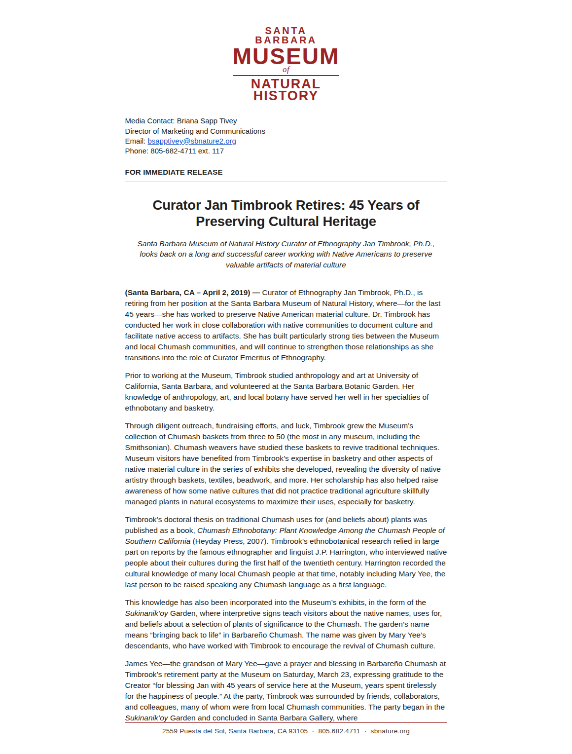SANTA BARBARA MUSEUM of
NATURAL HISTORY
Media Contact: Briana Sapp Tivey
Director of Marketing and Communications
Email: bsapptivey@sbnature2.org
Phone: 805-682-4711 ext. 117
FOR IMMEDIATE RELEASE
Curator Jan Timbrook Retires: 45 Years of Preserving Cultural Heritage
Santa Barbara Museum of Natural History Curator of Ethnography Jan Timbrook, Ph.D., looks back on a long and successful career working with Native Americans to preserve valuable artifacts of material culture
(Santa Barbara, CA – April 2, 2019) — Curator of Ethnography Jan Timbrook, Ph.D., is retiring from her position at the Santa Barbara Museum of Natural History, where—for the last 45 years—she has worked to preserve Native American material culture. Dr. Timbrook has conducted her work in close collaboration with native communities to document culture and facilitate native access to artifacts. She has built particularly strong ties between the Museum and local Chumash communities, and will continue to strengthen those relationships as she transitions into the role of Curator Emeritus of Ethnography.
Prior to working at the Museum, Timbrook studied anthropology and art at University of California, Santa Barbara, and volunteered at the Santa Barbara Botanic Garden. Her knowledge of anthropology, art, and local botany have served her well in her specialties of ethnobotany and basketry.
Through diligent outreach, fundraising efforts, and luck, Timbrook grew the Museum’s collection of Chumash baskets from three to 50 (the most in any museum, including the Smithsonian). Chumash weavers have studied these baskets to revive traditional techniques. Museum visitors have benefited from Timbrook’s expertise in basketry and other aspects of native material culture in the series of exhibits she developed, revealing the diversity of native artistry through baskets, textiles, beadwork, and more. Her scholarship has also helped raise awareness of how some native cultures that did not practice traditional agriculture skillfully managed plants in natural ecosystems to maximize their uses, especially for basketry.
Timbrook’s doctoral thesis on traditional Chumash uses for (and beliefs about) plants was published as a book, Chumash Ethnobotany: Plant Knowledge Among the Chumash People of Southern California (Heyday Press, 2007). Timbrook’s ethnobotanical research relied in large part on reports by the famous ethnographer and linguist J.P. Harrington, who interviewed native people about their cultures during the first half of the twentieth century. Harrington recorded the cultural knowledge of many local Chumash people at that time, notably including Mary Yee, the last person to be raised speaking any Chumash language as a first language.
This knowledge has also been incorporated into the Museum’s exhibits, in the form of the Sukinanik’oy Garden, where interpretive signs teach visitors about the native names, uses for, and beliefs about a selection of plants of significance to the Chumash. The garden’s name means “bringing back to life” in Barbareño Chumash. The name was given by Mary Yee’s descendants, who have worked with Timbrook to encourage the revival of Chumash culture.
James Yee—the grandson of Mary Yee—gave a prayer and blessing in Barbareño Chumash at Timbrook’s retirement party at the Museum on Saturday, March 23, expressing gratitude to the Creator “for blessing Jan with 45 years of service here at the Museum, years spent tirelessly for the happiness of people.” At the party, Timbrook was surrounded by friends, collaborators, and colleagues, many of whom were from local Chumash communities. The party began in the Sukinanik’oy Garden and concluded in Santa Barbara Gallery, where
2559 Puesta del Sol, Santa Barbara, CA 93105 · 805.682.4711 · sbnature.org